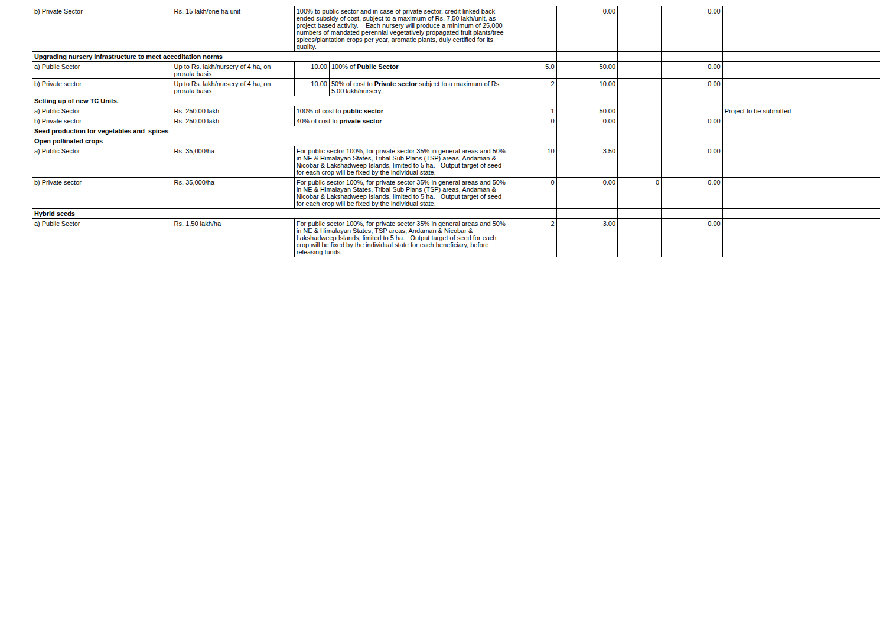| | b) Private Sector | Rs. 15 lakh/one ha unit | 100% to public sector and in case of private sector, credit linked back-ended subsidy of cost, subject to a maximum of Rs. 7.50 lakh/unit, as project based activity. Each nursery will produce a minimum of 25,000 numbers of mandated perennial vegetatively propagated fruit plants/tree spices/plantation crops per year, aromatic plants, duly certified for its quality. | | 0.00 | | 0.00 | |
| | Upgrading nursery Infrastructure to meet acceditation norms | | | | | |
| | a) Public Sector | Up to Rs. lakh/nursery of 4 ha, on prorata basis | 10.00 | 100% of Public Sector | 5.0 | 50.00 | | 0.00 | |
| | b) Private sector | Up to Rs. lakh/nursery of 4 ha, on prorata basis | 10.00 | 50% of cost to Private sector subject to a maximum of Rs. 5.00 lakh/nursery. | 2 | 10.00 | | 0.00 | |
| | Setting up of new TC Units. | | | | | |
| | a) Public Sector | Rs. 250.00 lakh | 100% of cost to public sector | 1 | 50.00 | | | Project to be submitted |
| | b) Private sector | Rs. 250.00 lakh | 40% of cost to private sector | 0 | 0.00 | | 0.00 | |
| | Seed production for vegetables and spices | | | | | |
| | Open pollinated crops | | | | | |
| | a) Public Sector | Rs. 35,000/ha | For public sector 100%, for private sector 35% in general areas and 50% in NE & Himalayan States, Tribal Sub Plans (TSP) areas, Andaman & Nicobar & Lakshadweep Islands, limited to 5 ha. Output target of seed for each crop will be fixed by the individual state. | 10 | 3.50 | | 0.00 | |
| | b) Private sector | Rs. 35,000/ha | For public sector 100%, for private sector 35% in general areas and 50% in NE & Himalayan States, Tribal Sub Plans (TSP) areas, Andaman & Nicobar & Lakshadweep Islands, limited to 5 ha. Output target of seed for each crop will be fixed by the individual state. | 0 | 0.00 | 0 | 0.00 | |
| | Hybrid seeds | | | | | |
| | a) Public Sector | Rs. 1.50 lakh/ha | For public sector 100%, for private sector 35% in general areas and 50% in NE & Himalayan States, TSP areas, Andaman & Nicobar & Lakshadweep Islands, limited to 5 ha. Output target of seed for each crop will be fixed by the individual state for each beneficiary, before releasing funds. | 2 | 3.00 | | 0.00 | |